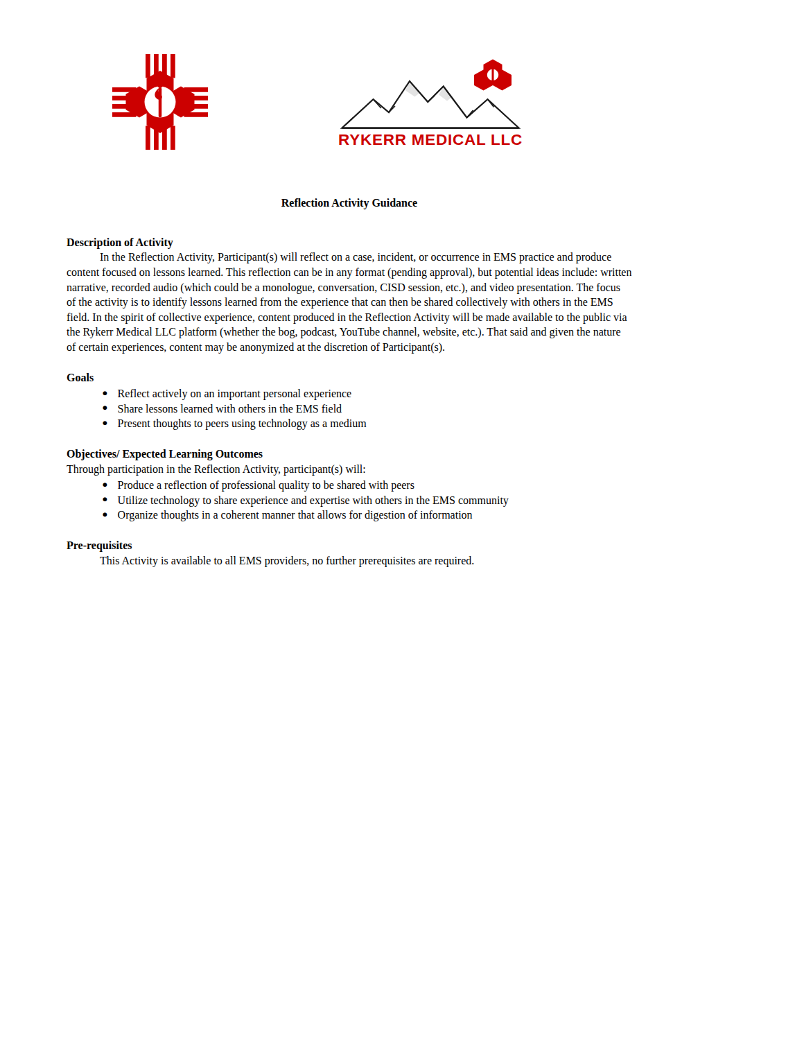RYKERR MEDICAL LLC
Reflection Activity Guidance
Description of Activity
In the Reflection Activity, Participant(s) will reflect on a case, incident, or occurrence in EMS practice and produce content focused on lessons learned. This reflection can be in any format (pending approval), but potential ideas include: written narrative, recorded audio (which could be a monologue, conversation, CISD session, etc.), and video presentation. The focus of the activity is to identify lessons learned from the experience that can then be shared collectively with others in the EMS field. In the spirit of collective experience, content produced in the Reflection Activity will be made available to the public via the Rykerr Medical LLC platform (whether the bog, podcast, YouTube channel, website, etc.). That said and given the nature of certain experiences, content may be anonymized at the discretion of Participant(s).
Goals
Reflect actively on an important personal experience
Share lessons learned with others in the EMS field
Present thoughts to peers using technology as a medium
Objectives/ Expected Learning Outcomes
Through participation in the Reflection Activity, participant(s) will:
Produce a reflection of professional quality to be shared with peers
Utilize technology to share experience and expertise with others in the EMS community
Organize thoughts in a coherent manner that allows for digestion of information
Pre-requisites
This Activity is available to all EMS providers, no further prerequisites are required.